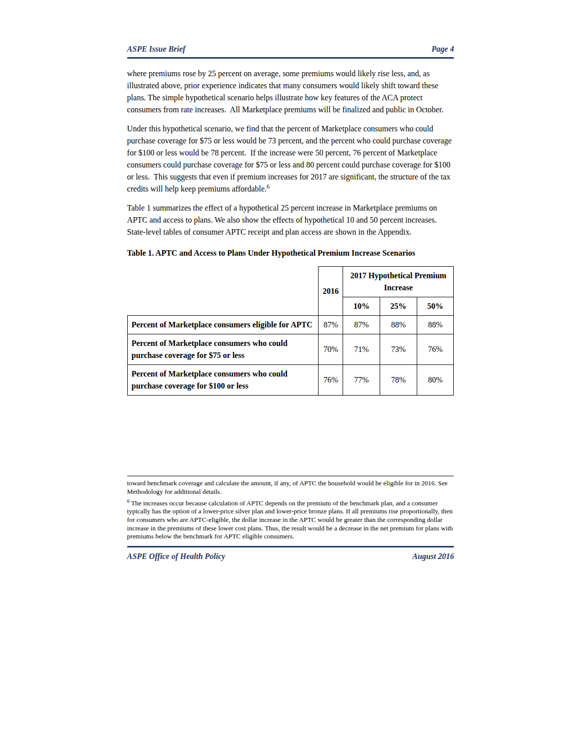ASPE Issue Brief
Page 4
where premiums rose by 25 percent on average, some premiums would likely rise less, and, as illustrated above, prior experience indicates that many consumers would likely shift toward these plans. The simple hypothetical scenario helps illustrate how key features of the ACA protect consumers from rate increases. All Marketplace premiums will be finalized and public in October.
Under this hypothetical scenario, we find that the percent of Marketplace consumers who could purchase coverage for $75 or less would be 73 percent, and the percent who could purchase coverage for $100 or less would be 78 percent. If the increase were 50 percent, 76 percent of Marketplace consumers could purchase coverage for $75 or less and 80 percent could purchase coverage for $100 or less. This suggests that even if premium increases for 2017 are significant, the structure of the tax credits will help keep premiums affordable.6
Table 1 summarizes the effect of a hypothetical 25 percent increase in Marketplace premiums on APTC and access to plans. We also show the effects of hypothetical 10 and 50 percent increases. State-level tables of consumer APTC receipt and plan access are shown in the Appendix.
Table 1. APTC and Access to Plans Under Hypothetical Premium Increase Scenarios
| | 2016 | 2017 Hypothetical Premium Increase |
| --- | --- | --- |
| 10% | 25% | 50% |
| Percent of Marketplace consumers eligible for APTC | 87% | 87% | 88% | 88% |
| Percent of Marketplace consumers who could purchase coverage for $75 or less | 70% | 71% | 73% | 76% |
| Percent of Marketplace consumers who could purchase coverage for $100 or less | 76% | 77% | 78% | 80% |
toward benchmark coverage and calculate the amount, if any, of APTC the household would be eligible for in 2016. See Methodology for additional details.
6 The increases occur because calculation of APTC depends on the premium of the benchmark plan, and a consumer typically has the option of a lower-price silver plan and lower-price bronze plans. If all premiums rise proportionally, then for consumers who are APTC-eligible, the dollar increase in the APTC would be greater than the corresponding dollar increase in the premiums of these lower cost plans. Thus, the result would be a decrease in the net premium for plans with premiums below the benchmark for APTC eligible consumers.
ASPE Office of Health Policy
August 2016